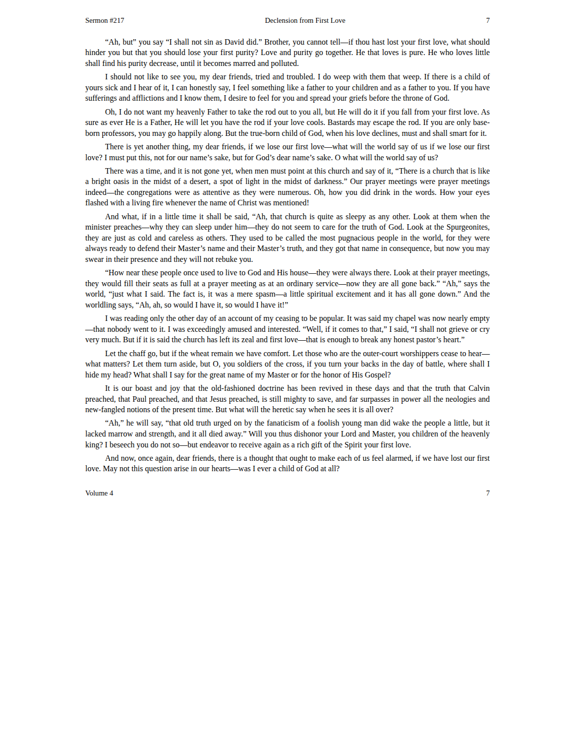Sermon #217 Declension from First Love 7
“Ah, but” you say “I shall not sin as David did.” Brother, you cannot tell—if thou hast lost your first love, what should hinder you but that you should lose your first purity? Love and purity go together. He that loves is pure. He who loves little shall find his purity decrease, until it becomes marred and polluted.
I should not like to see you, my dear friends, tried and troubled. I do weep with them that weep. If there is a child of yours sick and I hear of it, I can honestly say, I feel something like a father to your children and as a father to you. If you have sufferings and afflictions and I know them, I desire to feel for you and spread your griefs before the throne of God.
Oh, I do not want my heavenly Father to take the rod out to you all, but He will do it if you fall from your first love. As sure as ever He is a Father, He will let you have the rod if your love cools. Bastards may escape the rod. If you are only base-born professors, you may go happily along. But the true-born child of God, when his love declines, must and shall smart for it.
There is yet another thing, my dear friends, if we lose our first love—what will the world say of us if we lose our first love? I must put this, not for our name’s sake, but for God’s dear name’s sake. O what will the world say of us?
There was a time, and it is not gone yet, when men must point at this church and say of it, “There is a church that is like a bright oasis in the midst of a desert, a spot of light in the midst of darkness.” Our prayer meetings were prayer meetings indeed—the congregations were as attentive as they were numerous. Oh, how you did drink in the words. How your eyes flashed with a living fire whenever the name of Christ was mentioned!
And what, if in a little time it shall be said, “Ah, that church is quite as sleepy as any other. Look at them when the minister preaches—why they can sleep under him—they do not seem to care for the truth of God. Look at the Spurgeonites, they are just as cold and careless as others. They used to be called the most pugnacious people in the world, for they were always ready to defend their Master’s name and their Master’s truth, and they got that name in consequence, but now you may swear in their presence and they will not rebuke you.
“How near these people once used to live to God and His house—they were always there. Look at their prayer meetings, they would fill their seats as full at a prayer meeting as at an ordinary service—now they are all gone back.” “Ah,” says the world, “just what I said. The fact is, it was a mere spasm—a little spiritual excitement and it has all gone down.” And the worldling says, “Ah, ah, so would I have it, so would I have it!”
I was reading only the other day of an account of my ceasing to be popular. It was said my chapel was now nearly empty—that nobody went to it. I was exceedingly amused and interested. “Well, if it comes to that,” I said, “I shall not grieve or cry very much. But if it is said the church has left its zeal and first love—that is enough to break any honest pastor’s heart.”
Let the chaff go, but if the wheat remain we have comfort. Let those who are the outer-court worshippers cease to hear—what matters? Let them turn aside, but O, you soldiers of the cross, if you turn your backs in the day of battle, where shall I hide my head? What shall I say for the great name of my Master or for the honor of His Gospel?
It is our boast and joy that the old-fashioned doctrine has been revived in these days and that the truth that Calvin preached, that Paul preached, and that Jesus preached, is still mighty to save, and far surpasses in power all the neologies and new-fangled notions of the present time. But what will the heretic say when he sees it is all over?
“Ah,” he will say, “that old truth urged on by the fanaticism of a foolish young man did wake the people a little, but it lacked marrow and strength, and it all died away.” Will you thus dishonor your Lord and Master, you children of the heavenly king? I beseech you do not so—but endeavor to receive again as a rich gift of the Spirit your first love.
And now, once again, dear friends, there is a thought that ought to make each of us feel alarmed, if we have lost our first love. May not this question arise in our hearts—was I ever a child of God at all?
Volume 4 7